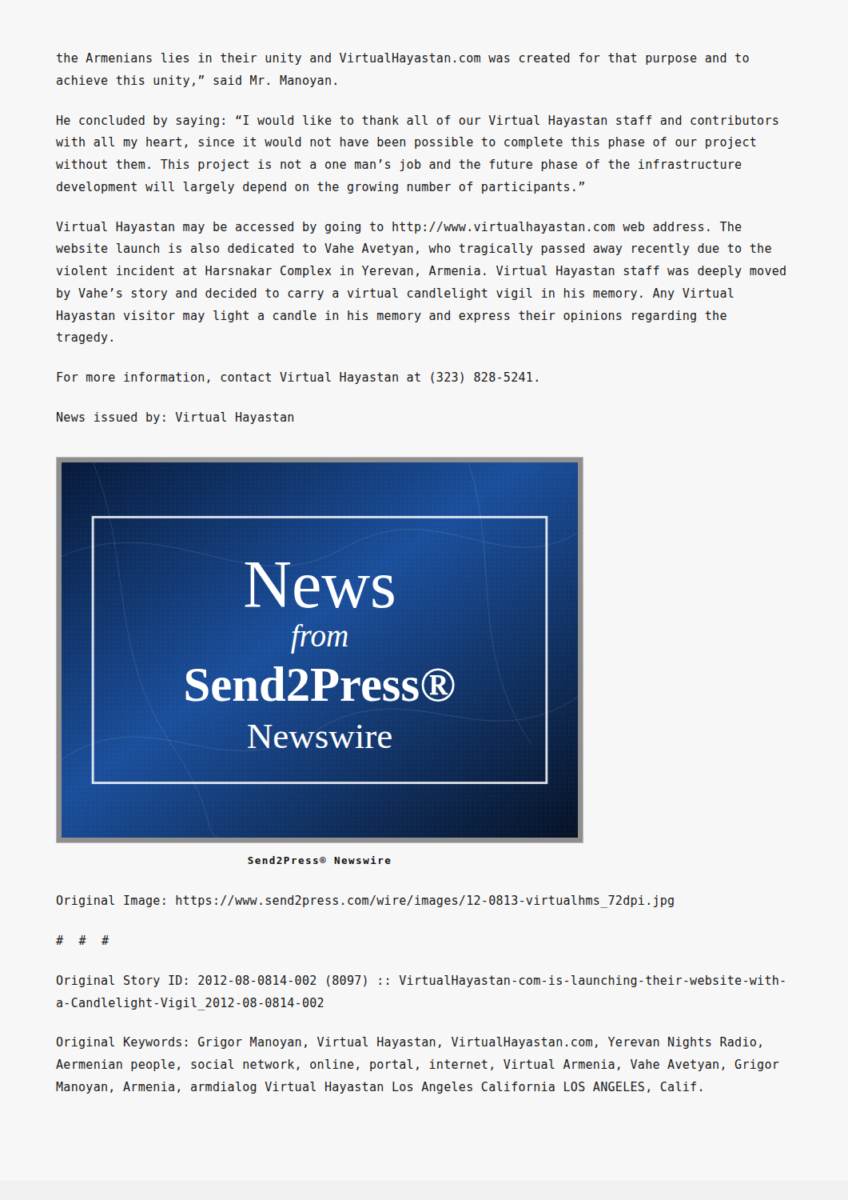the Armenians lies in their unity and VirtualHayastan.com was created for that purpose and to achieve this unity,” said Mr. Manoyan.
He concluded by saying: “I would like to thank all of our Virtual Hayastan staff and contributors with all my heart, since it would not have been possible to complete this phase of our project without them. This project is not a one man’s job and the future phase of the infrastructure development will largely depend on the growing number of participants.”
Virtual Hayastan may be accessed by going to http://www.virtualhayastan.com web address. The website launch is also dedicated to Vahe Avetyan, who tragically passed away recently due to the violent incident at Harsnakar Complex in Yerevan, Armenia. Virtual Hayastan staff was deeply moved by Vahe’s story and decided to carry a virtual candlelight vigil in his memory. Any Virtual Hayastan visitor may light a candle in his memory and express their opinions regarding the tragedy.
For more information, contact Virtual Hayastan at (323) 828-5241.
News issued by: Virtual Hayastan
Send2Press® Newswire
Original Image: https://www.send2press.com/wire/images/12-0813-virtualhms_72dpi.jpg
# # #
Original Story ID: 2012-08-0814-002 (8097) :: VirtualHayastan-com-is-launching-their-website-with-a-Candlelight-Vigil_2012-08-0814-002
Original Keywords: Grigor Manoyan, Virtual Hayastan, VirtualHayastan.com, Yerevan Nights Radio, Aermenian people, social network, online, portal, internet, Virtual Armenia, Vahe Avetyan, Grigor Manoyan, Armenia, armdialog Virtual Hayastan Los Angeles California LOS ANGELES, Calif.